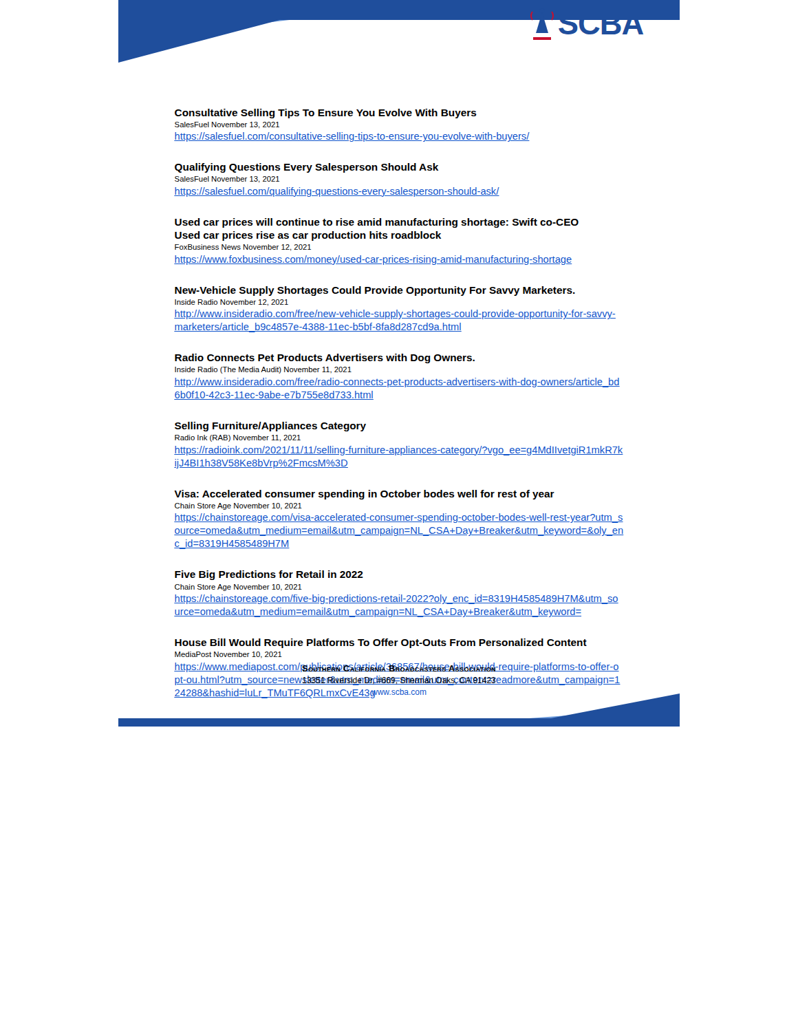SCBA
Consultative Selling Tips To Ensure You Evolve With Buyers
SalesFuel November 13, 2021
https://salesfuel.com/consultative-selling-tips-to-ensure-you-evolve-with-buyers/
Qualifying Questions Every Salesperson Should Ask
SalesFuel November 13, 2021
https://salesfuel.com/qualifying-questions-every-salesperson-should-ask/
Used car prices will continue to rise amid manufacturing shortage: Swift co-CEO
Used car prices rise as car production hits roadblock
FoxBusiness News November 12, 2021
https://www.foxbusiness.com/money/used-car-prices-rising-amid-manufacturing-shortage
New-Vehicle Supply Shortages Could Provide Opportunity For Savvy Marketers.
Inside Radio November 12, 2021
http://www.insideradio.com/free/new-vehicle-supply-shortages-could-provide-opportunity-for-savvy-marketers/article_b9c4857e-4388-11ec-b5bf-8fa8d287cd9a.html
Radio Connects Pet Products Advertisers with Dog Owners.
Inside Radio (The Media Audit) November 11, 2021
http://www.insideradio.com/free/radio-connects-pet-products-advertisers-with-dog-owners/article_bd6b0f10-42c3-11ec-9abe-e7b755e8d733.html
Selling Furniture/Appliances Category
Radio Ink (RAB) November 11, 2021
https://radioink.com/2021/11/11/selling-furniture-appliances-category/?vgo_ee=g4MdIIvetgiR1mkR7kijJ4BI1h38V58Ke8bVrp%2FmcsM%3D
Visa: Accelerated consumer spending in October bodes well for rest of year
Chain Store Age November 10, 2021
https://chainstoreage.com/visa-accelerated-consumer-spending-october-bodes-well-rest-year?utm_source=omeda&utm_medium=email&utm_campaign=NL_CSA+Day+Breaker&utm_keyword=&oly_enc_id=8319H4585489H7M
Five Big Predictions for Retail in 2022
Chain Store Age November 10, 2021
https://chainstoreage.com/five-big-predictions-retail-2022?oly_enc_id=8319H4585489H7M&utm_source=omeda&utm_medium=email&utm_campaign=NL_CSA+Day+Breaker&utm_keyword=
House Bill Would Require Platforms To Offer Opt-Outs From Personalized Content
MediaPost November 10, 2021
https://www.mediapost.com/publications/article/368567/house-bill-would-require-platforms-to-offer-opt-ou.html?utm_source=newsletter&utm_medium=email&utm_content=readmore&utm_campaign=124288&hashid=luLr_TMuTF6QRLmxCvE43g
Southern California Broadcasters Association
13351 Riverside Dr, #669, Sherman Oaks, CA 91423
www.scba.com